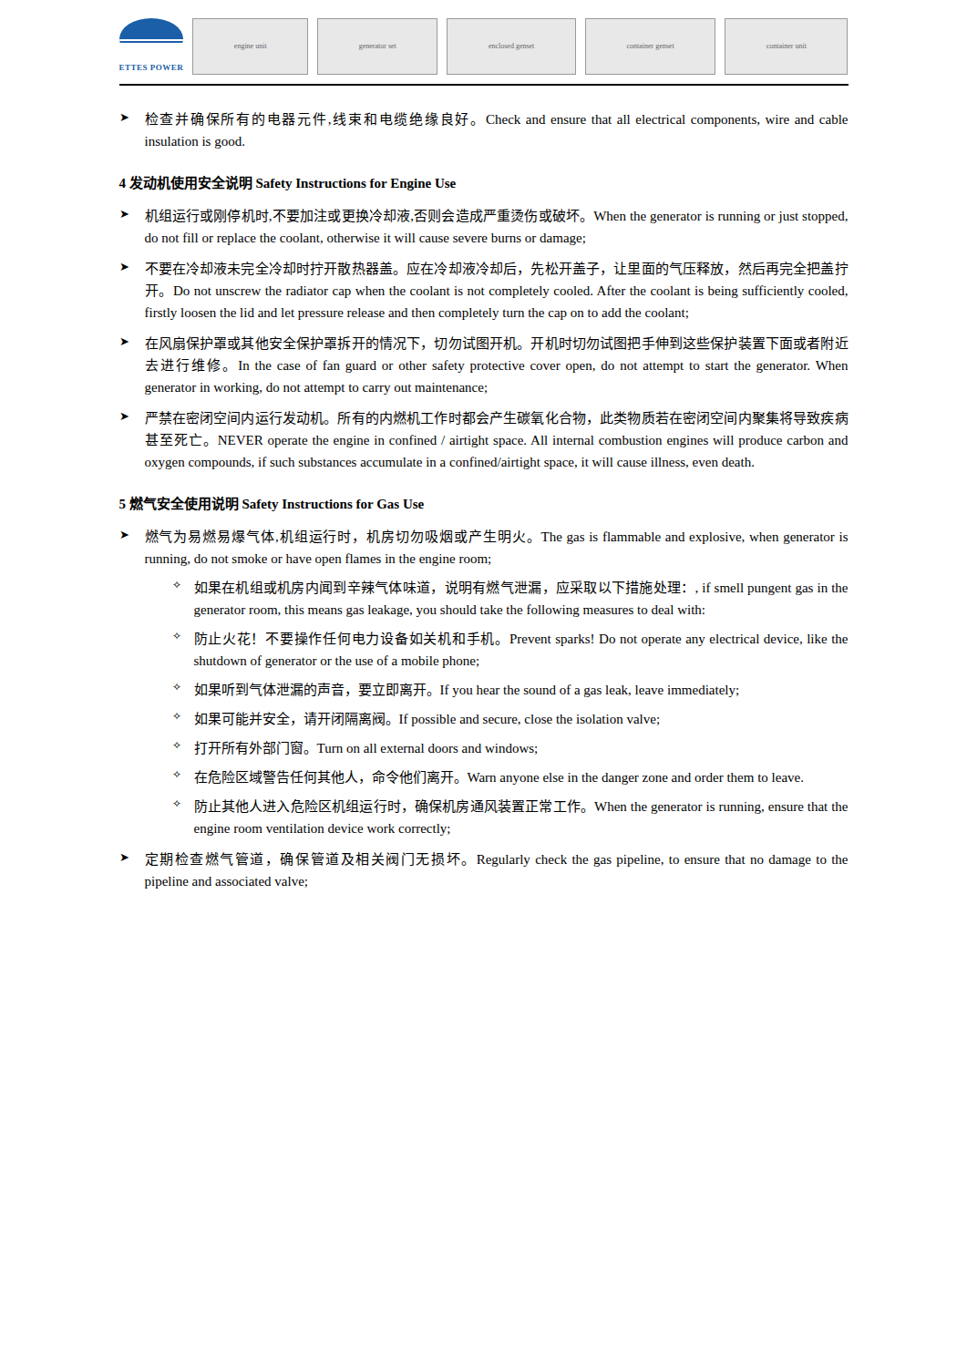ETTES POWER
engine unit
generator set
enclosed genset
container genset
container unit
检查并确保所有的电器元件,线束和电缆绝缘良好。Check and ensure that all electrical components, wire and cable insulation is good.
4 发动机使用安全说明 Safety Instructions for Engine Use
机组运行或刚停机时,不要加注或更换冷却液,否则会造成严重烫伤或破坏。When the generator is running or just stopped, do not fill or replace the coolant, otherwise it will cause severe burns or damage;
不要在冷却液未完全冷却时拧开散热器盖。应在冷却液冷却后，先松开盖子，让里面的气压释放，然后再完全把盖拧开。Do not unscrew the radiator cap when the coolant is not completely cooled. After the coolant is being sufficiently cooled, firstly loosen the lid and let pressure release and then completely turn the cap on to add the coolant;
在风扇保护罩或其他安全保护罩拆开的情况下，切勿试图开机。开机时切勿试图把手伸到这些保护装置下面或者附近去进行维修。In the case of fan guard or other safety protective cover open, do not attempt to start the generator. When generator in working, do not attempt to carry out maintenance;
严禁在密闭空间内运行发动机。所有的内燃机工作时都会产生碳氧化合物，此类物质若在密闭空间内聚集将导致疾病甚至死亡。NEVER operate the engine in confined / airtight space. All internal combustion engines will produce carbon and oxygen compounds, if such substances accumulate in a confined/airtight space, it will cause illness, even death.
5 燃气安全使用说明 Safety Instructions for Gas Use
燃气为易燃易爆气体,机组运行时，机房切勿吸烟或产生明火。The gas is flammable and explosive, when generator is running, do not smoke or have open flames in the engine room;
如果在机组或机房内闻到辛辣气体味道，说明有燃气泄漏，应采取以下措施处理：, if smell pungent gas in the generator room, this means gas leakage, you should take the following measures to deal with:
防止火花！不要操作任何电力设备如关机和手机。Prevent sparks! Do not operate any electrical device, like the shutdown of generator or the use of a mobile phone;
如果听到气体泄漏的声音，要立即离开。If you hear the sound of a gas leak, leave immediately;
如果可能并安全，请开闭隔离阀。If possible and secure, close the isolation valve;
打开所有外部门窗。Turn on all external doors and windows;
在危险区域警告任何其他人，命令他们离开。Warn anyone else in the danger zone and order them to leave.
防止其他人进入危险区机组运行时，确保机房通风装置正常工作。When the generator is running, ensure that the engine room ventilation device work correctly;
定期检查燃气管道，确保管道及相关阀门无损坏。Regularly check the gas pipeline, to ensure that no damage to the pipeline and associated valve;